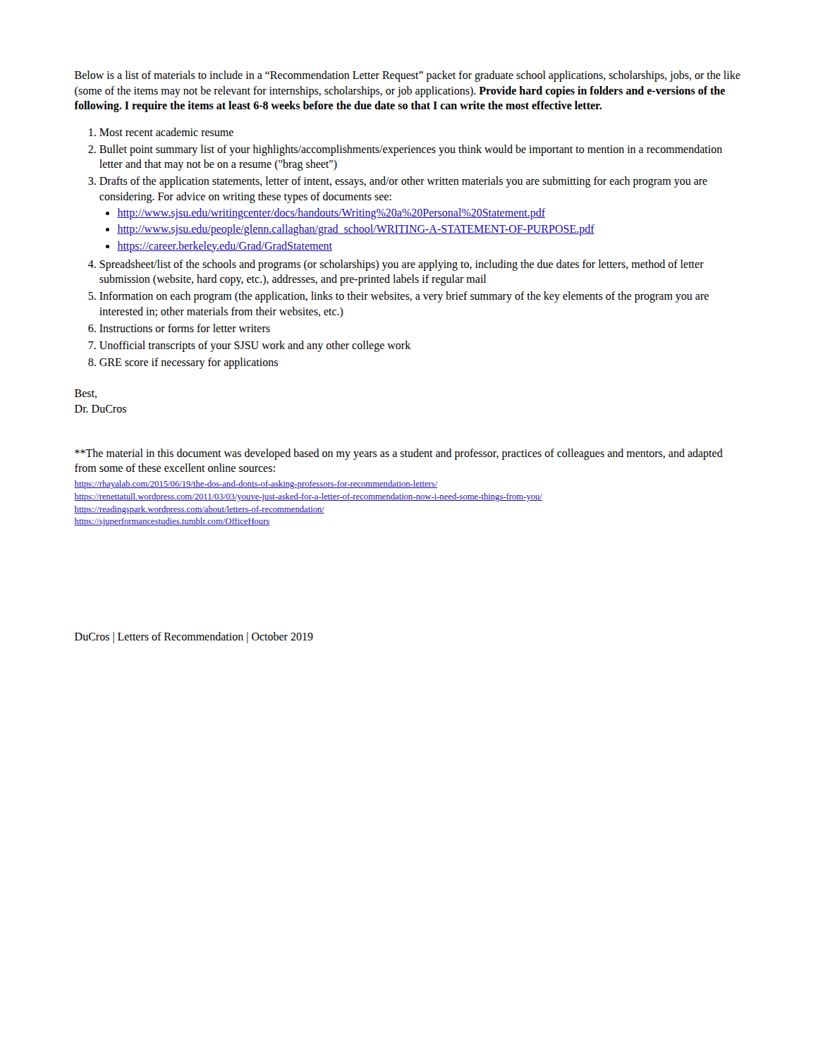Below is a list of materials to include in a “Recommendation Letter Request” packet for graduate school applications, scholarships, jobs, or the like (some of the items may not be relevant for internships, scholarships, or job applications). Provide hard copies in folders and e-versions of the following. I require the items at least 6-8 weeks before the due date so that I can write the most effective letter.
Most recent academic resume
Bullet point summary list of your highlights/accomplishments/experiences you think would be important to mention in a recommendation letter and that may not be on a resume ("brag sheet")
Drafts of the application statements, letter of intent, essays, and/or other written materials you are submitting for each program you are considering. For advice on writing these types of documents see:
http://www.sjsu.edu/writingcenter/docs/handouts/Writing%20a%20Personal%20Statement.pdf
http://www.sjsu.edu/people/glenn.callaghan/grad_school/WRITING-A-STATEMENT-OF-PURPOSE.pdf
https://career.berkeley.edu/Grad/GradStatement
Spreadsheet/list of the schools and programs (or scholarships) you are applying to, including the due dates for letters, method of letter submission (website, hard copy, etc.), addresses, and pre-printed labels if regular mail
Information on each program (the application, links to their websites, a very brief summary of the key elements of the program you are interested in; other materials from their websites, etc.)
Instructions or forms for letter writers
Unofficial transcripts of your SJSU work and any other college work
GRE score if necessary for applications
Best,
Dr. DuCros
**The material in this document was developed based on my years as a student and professor, practices of colleagues and mentors, and adapted from some of these excellent online sources:
https://rhayalab.com/2015/06/19/the-dos-and-donts-of-asking-professors-for-recommendation-letters/
https://renettatull.wordpress.com/2011/03/03/youve-just-asked-for-a-letter-of-recommendation-now-i-need-some-things-from-you/
https://readingspark.wordpress.com/about/letters-of-recommendation/
https://sjuperformancestudies.tumblr.com/OfficeHours
DuCros | Letters of Recommendation | October 2019